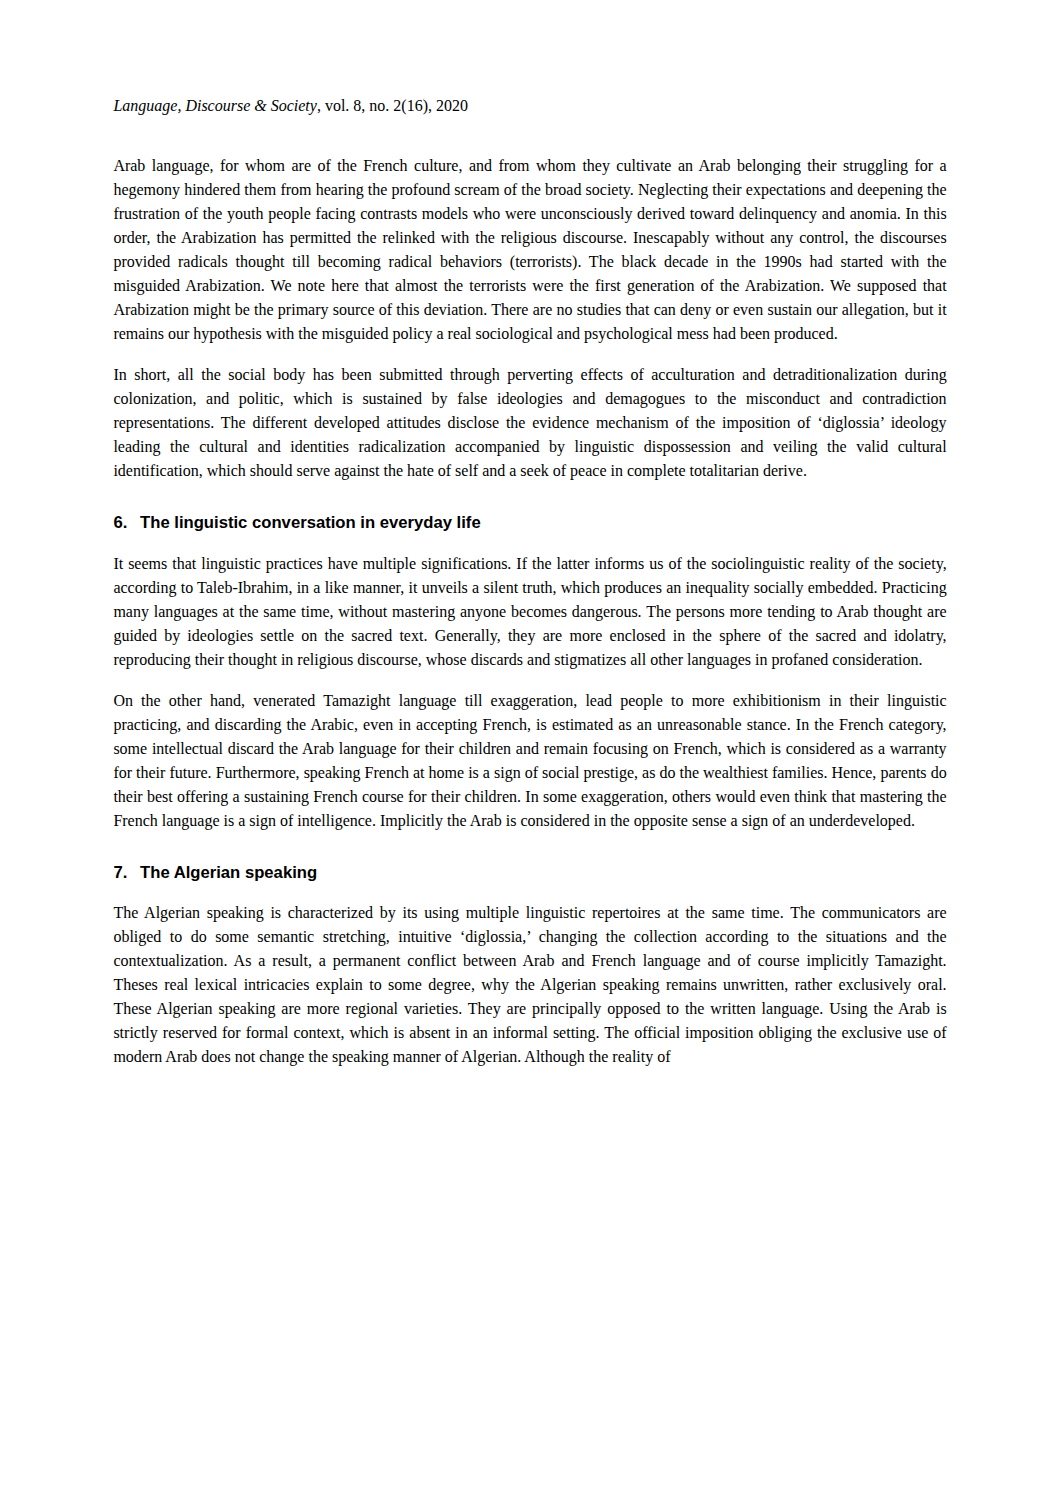Language, Discourse & Society, vol. 8, no. 2(16), 2020
Arab language, for whom are of the French culture, and from whom they cultivate an Arab belonging their struggling for a hegemony hindered them from hearing the profound scream of the broad society. Neglecting their expectations and deepening the frustration of the youth people facing contrasts models who were unconsciously derived toward delinquency and anomia. In this order, the Arabization has permitted the relinked with the religious discourse. Inescapably without any control, the discourses provided radicals thought till becoming radical behaviors (terrorists). The black decade in the 1990s had started with the misguided Arabization. We note here that almost the terrorists were the first generation of the Arabization. We supposed that Arabization might be the primary source of this deviation. There are no studies that can deny or even sustain our allegation, but it remains our hypothesis with the misguided policy a real sociological and psychological mess had been produced.
In short, all the social body has been submitted through perverting effects of acculturation and detraditionalization during colonization, and politic, which is sustained by false ideologies and demagogues to the misconduct and contradiction representations. The different developed attitudes disclose the evidence mechanism of the imposition of ‘diglossia’ ideology leading the cultural and identities radicalization accompanied by linguistic dispossession and veiling the valid cultural identification, which should serve against the hate of self and a seek of peace in complete totalitarian derive.
6. The linguistic conversation in everyday life
It seems that linguistic practices have multiple significations. If the latter informs us of the sociolinguistic reality of the society, according to Taleb-Ibrahim, in a like manner, it unveils a silent truth, which produces an inequality socially embedded. Practicing many languages at the same time, without mastering anyone becomes dangerous. The persons more tending to Arab thought are guided by ideologies settle on the sacred text. Generally, they are more enclosed in the sphere of the sacred and idolatry, reproducing their thought in religious discourse, whose discards and stigmatizes all other languages in profaned consideration.
On the other hand, venerated Tamazight language till exaggeration, lead people to more exhibitionism in their linguistic practicing, and discarding the Arabic, even in accepting French, is estimated as an unreasonable stance. In the French category, some intellectual discard the Arab language for their children and remain focusing on French, which is considered as a warranty for their future. Furthermore, speaking French at home is a sign of social prestige, as do the wealthiest families. Hence, parents do their best offering a sustaining French course for their children. In some exaggeration, others would even think that mastering the French language is a sign of intelligence. Implicitly the Arab is considered in the opposite sense a sign of an underdeveloped.
7. The Algerian speaking
The Algerian speaking is characterized by its using multiple linguistic repertoires at the same time. The communicators are obliged to do some semantic stretching, intuitive ‘diglossia,’ changing the collection according to the situations and the contextualization. As a result, a permanent conflict between Arab and French language and of course implicitly Tamazight. Theses real lexical intricacies explain to some degree, why the Algerian speaking remains unwritten, rather exclusively oral. These Algerian speaking are more regional varieties. They are principally opposed to the written language. Using the Arab is strictly reserved for formal context, which is absent in an informal setting. The official imposition obliging the exclusive use of modern Arab does not change the speaking manner of Algerian. Although the reality of